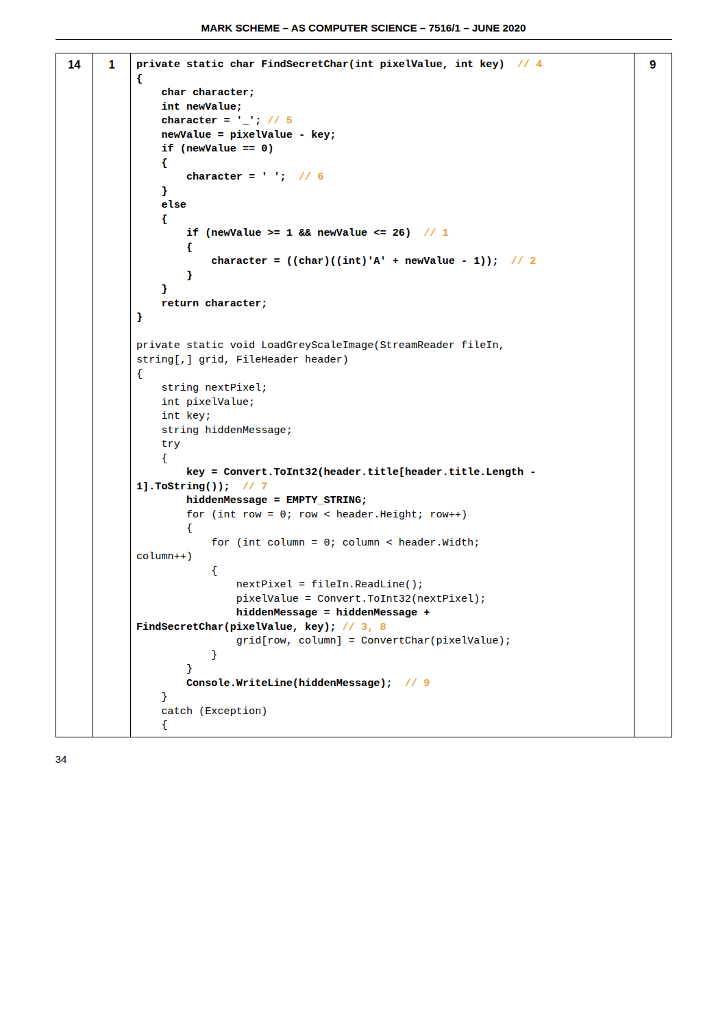MARK SCHEME – AS COMPUTER SCIENCE – 7516/1 – JUNE 2020
| 14 | 1 | private static char FindSecretChar(int pixelValue, int key) // 4 { char character; int newValue; character = '_'; // 5 newValue = pixelValue - key; if (newValue == 0) { character = ' '; // 6 } else { if (newValue >= 1 && newValue <= 26) // 1 { character = ((char)((int)'A' + newValue - 1)); // 2 } } return character; } private static void LoadGreyScaleImage(StreamReader fileIn, string[,] grid, FileHeader header) { string nextPixel; int pixelValue; int key; string hiddenMessage; try { key = Convert.ToInt32(header.title[header.title.Length - 1].ToString()); // 7 hiddenMessage = EMPTY_STRING; for (int row = 0; row < header.Height; row++) { for (int column = 0; column < header.Width; column++) { nextPixel = fileIn.ReadLine(); pixelValue = Convert.ToInt32(nextPixel); hiddenMessage = hiddenMessage + FindSecretChar(pixelValue, key); // 3, 8 grid[row, column] = ConvertChar(pixelValue); } } Console.WriteLine(hiddenMessage); // 9 } catch (Exception) { | 9 |
34